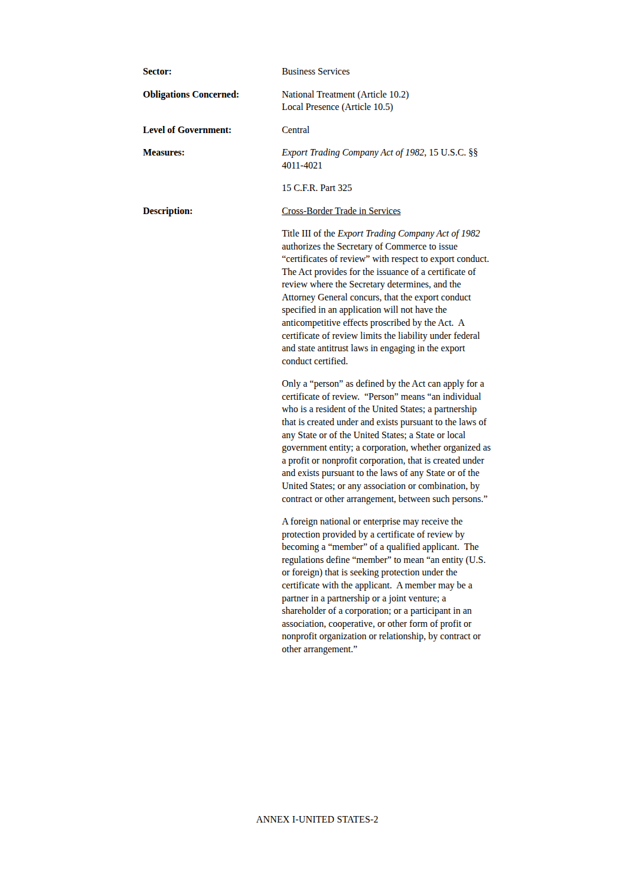| Sector: | Business Services |
| Obligations Concerned: | National Treatment (Article 10.2) Local Presence (Article 10.5) |
| Level of Government: | Central |
| Measures: | Export Trading Company Act of 1982 , 15 U.S.C. §§ 4011-4021 15 C.F.R. Part 325 |
| Description: | Cross-Border Trade in Services Title III of the Export Trading Company Act of 1982 authorizes the Secretary of Commerce to issue “certificates of review” with respect to export conduct. The Act provides for the issuance of a certificate of review where the Secretary determines, and the Attorney General concurs, that the export conduct specified in an application will not have the anticompetitive effects proscribed by the Act. A certificate of review limits the liability under federal and state antitrust laws in engaging in the export conduct certified. Only a “person” as defined by the Act can apply for a certificate of review. “Person” means “an individual who is a resident of the United States; a partnership that is created under and exists pursuant to the laws of any State or of the United States; a State or local government entity; a corporation, whether organized as a profit or nonprofit corporation, that is created under and exists pursuant to the laws of any State or of the United States; or any association or combination, by contract or other arrangement, between such persons.” A foreign national or enterprise may receive the protection provided by a certificate of review by becoming a “member” of a qualified applicant. The regulations define “member” to mean “an entity (U.S. or foreign) that is seeking protection under the certificate with the applicant. A member may be a partner in a partnership or a joint venture; a shareholder of a corporation; or a participant in an association, cooperative, or other form of profit or nonprofit organization or relationship, by contract or other arrangement.” |
ANNEX I-UNITED STATES-2